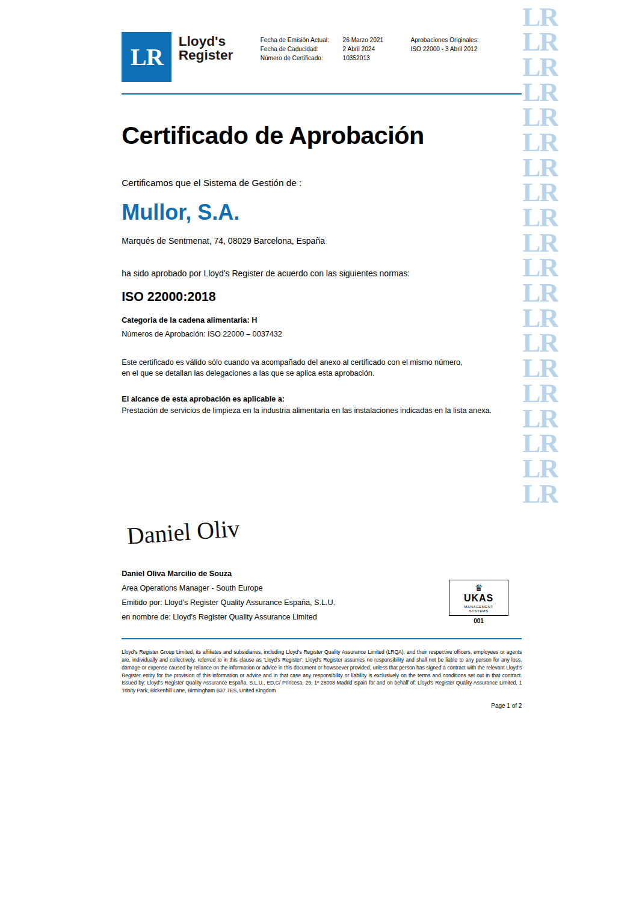LR LR LR LR LR LR LR LR LR LR LR LR LR LR LR LR LR LR LR LR
LR
Lloyd's
Register
| Fecha de Emisión Actual: | 26 Marzo 2021 | Aprobaciones Originales: |
| Fecha de Caducidad: | 2 Abril 2024 | ISO 22000 - 3 Abril 2012 |
| Número de Certificado: | 10352013 | |
Certificado de Aprobación
Certificamos que el Sistema de Gestión de :
Mullor, S.A.
Marqués de Sentmenat, 74, 08029 Barcelona, España
ha sido aprobado por Lloyd's Register de acuerdo con las siguientes normas:
ISO 22000:2018
Categoria de la cadena alimentaria: H
Números de Aprobación: ISO 22000 – 0037432
Este certificado es válido sólo cuando va acompañado del anexo al certificado con el mismo número,
en el que se detallan las delegaciones a las que se aplica esta aprobación.
El alcance de esta aprobación es aplicable a:
Prestación de servicios de limpieza en la industria alimentaria en las instalaciones indicadas en la lista anexa.
Daniel Oliv
Daniel Oliva Marcilio de Souza
Area Operations Manager - South Europe
Emitido por: Lloyd’s Register Quality Assurance España, S.L.U.
en nombre de: Lloyd's Register Quality Assurance Limited
♛
UKAS
MANAGEMENT
SYSTEMS
001
Lloyd's Register Group Limited, its affiliates and subsidiaries, including Lloyd's Register Quality Assurance Limited (LRQA), and their respective officers, employees or agents are, individually and collectively, referred to in this clause as 'Lloyd's Register'. Lloyd's Register assumes no responsibility and shall not be liable to any person for any loss, damage or expense caused by reliance on the information or advice in this document or howsoever provided, unless that person has signed a contract with the relevant Lloyd's Register entity for the provision of this information or advice and in that case any responsibility or liability is exclusively on the terms and conditions set out in that contract. Issued by: Lloyd's Register Quality Assurance España, S.L.U., ED,C/ Princesa, 29, 1º 28008 Madrid Spain for and on behalf of: Lloyd's Register Quality Assurance Limited, 1 Trinity Park, Bickenhill Lane, Birmingham B37 7ES, United Kingdom
Page 1 of 2